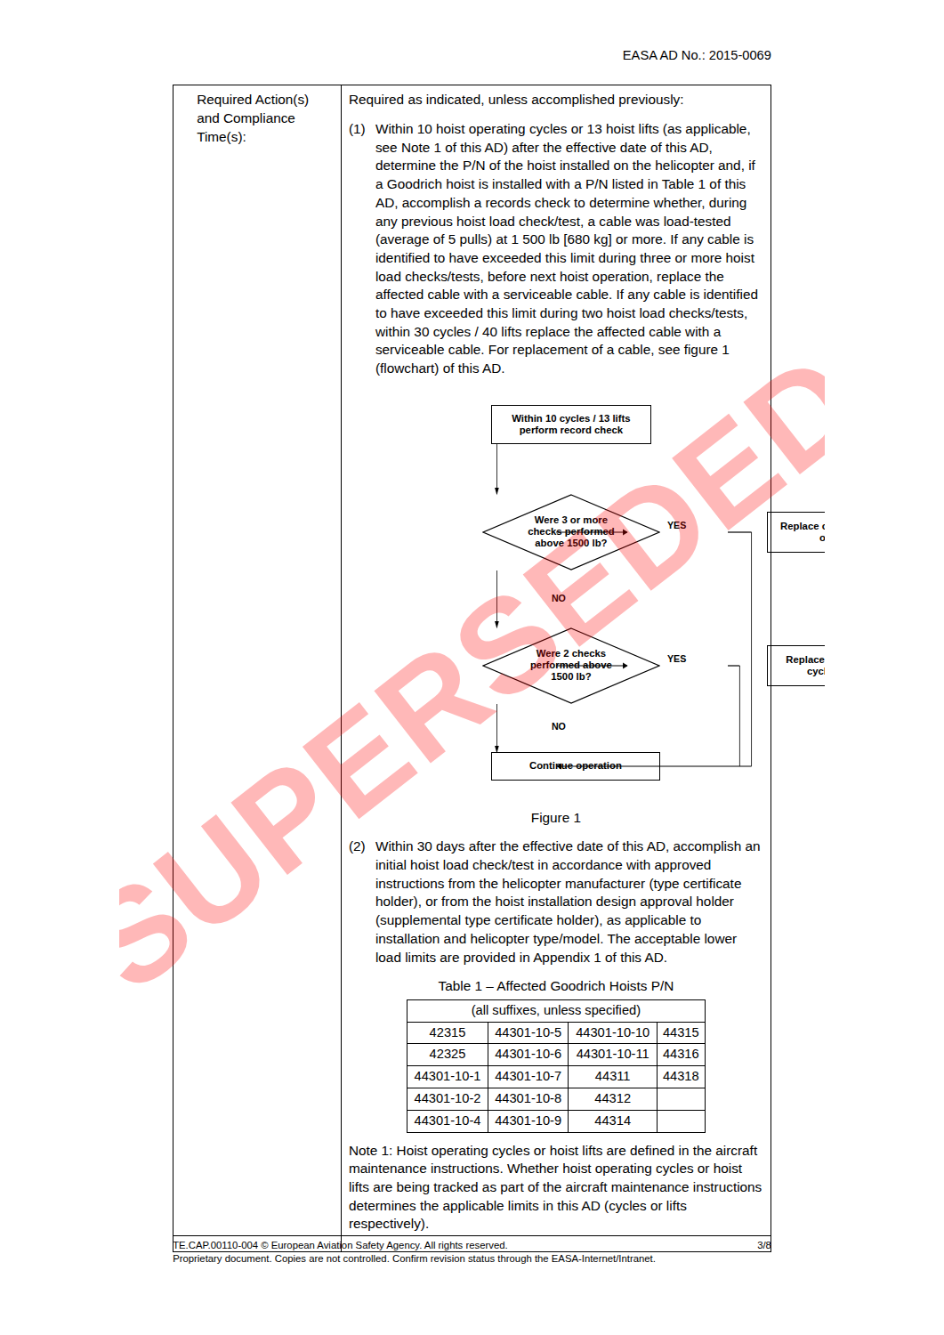EASA AD No.: 2015-0069
| Required Action(s) and Compliance Time(s): | Required as indicated, unless accomplished previously: (1) Within 10 hoist operating cycles or 13 hoist lifts (as applicable, see Note 1 of this AD) after the effective date of this AD, determine the P/N of the hoist installed on the helicopter and, if a Goodrich hoist is installed with a P/N listed in Table 1 of this AD, accomplish a records check to determine whether, during any previous hoist load check/test, a cable was load-tested (average of 5 pulls) at 1 500 lb [680 kg] or more. If any cable is identified to have exceeded this limit during three or more hoist load checks/tests, before next hoist operation, replace the affected cable with a serviceable cable. If any cable is identified to have exceeded this limit during two hoist load checks/tests, within 30 cycles / 40 lifts replace the affected cable with a serviceable cable. For replacement of a cable, see figure 1 (flowchart) of this AD. Within 10 cycles / 13 lifts perform record check Were 3 or more checks performed above 1500 lb? YES NO Replace cable before next operation Were 2 checks performed above 1500 lb? YES NO Replace cable within 30 cycles / 40 lifts Continue operation Figure 1 (2) Within 30 days after the effective date of this AD, accomplish an initial hoist load check/test in accordance with approved instructions from the helicopter manufacturer (type certificate holder), or from the hoist installation design approval holder (supplemental type certificate holder), as applicable to installation and helicopter type/model. The acceptable lower load limits are provided in Appendix 1 of this AD. Table 1 – Affected Goodrich Hoists P/N / (all suffixes, unless specified) / / 42315 / 44301-10-5 / 44301-10-10 / 44315 / / 42325 / 44301-10-6 / 44301-10-11 / 44316 / / 44301-10-1 / 44301-10-7 / 44311 / 44318 / / 44301-10-2 / 44301-10-8 / 44312 / / / 44301-10-4 / 44301-10-9 / 44314 / / Note 1: Hoist operating cycles or hoist lifts are defined in the aircraft maintenance instructions. Whether hoist operating cycles or hoist lifts are being tracked as part of the aircraft maintenance instructions determines the applicable limits in this AD (cycles or lifts respectively). |
SUPERSEDED
TE.CAP.00110-004 © European Aviation Safety Agency. All rights reserved.
3/8
Proprietary document. Copies are not controlled. Confirm revision status through the EASA-Internet/Intranet.